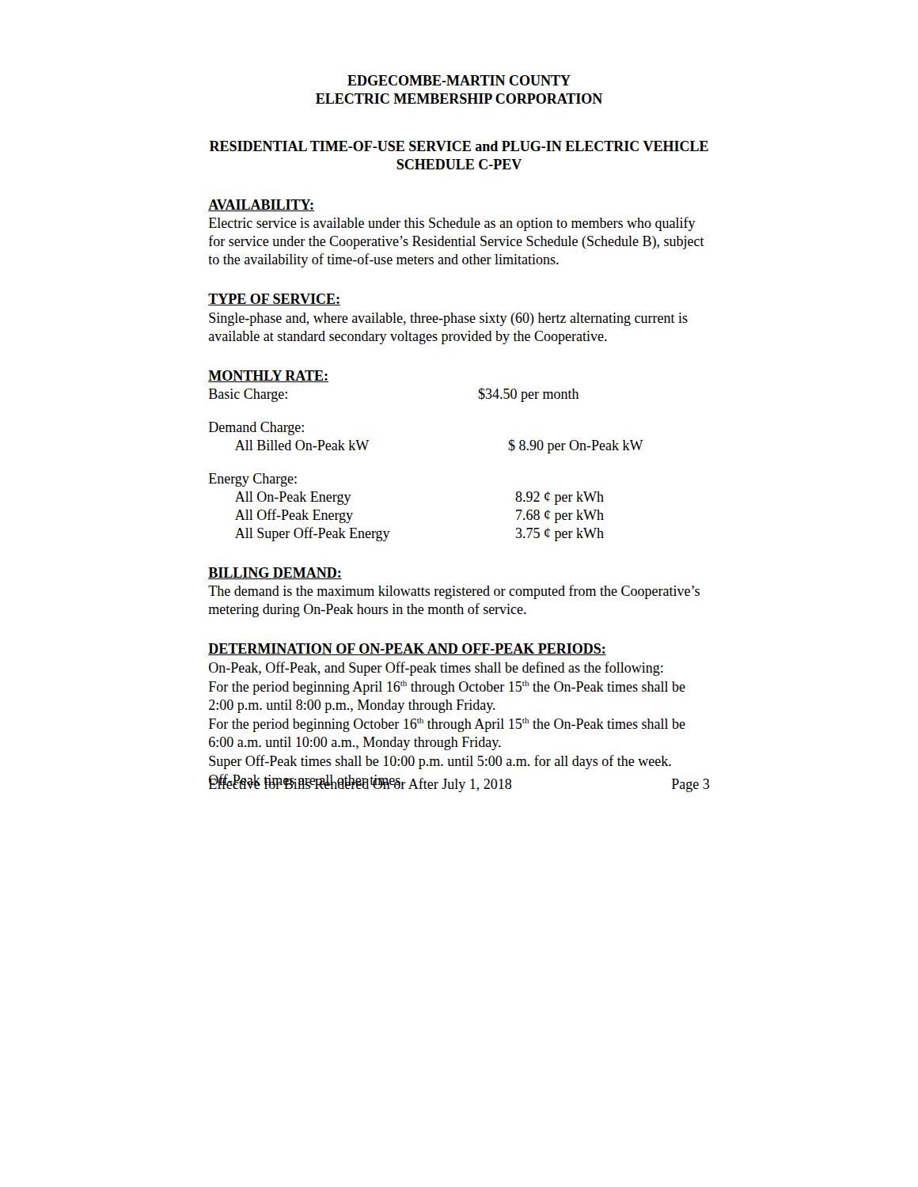EDGECOMBE-MARTIN COUNTY ELECTRIC MEMBERSHIP CORPORATION
RESIDENTIAL TIME-OF-USE SERVICE and PLUG-IN ELECTRIC VEHICLE SCHEDULE C-PEV
AVAILABILITY:
Electric service is available under this Schedule as an option to members who qualify for service under the Cooperative’s Residential Service Schedule (Schedule B), subject to the availability of time-of-use meters and other limitations.
TYPE OF SERVICE:
Single-phase and, where available, three-phase sixty (60) hertz alternating current is available at standard secondary voltages provided by the Cooperative.
MONTHLY RATE:
Basic Charge: $34.50 per month
Demand Charge:
All Billed On-Peak kW $ 8.90 per On-Peak kW
Energy Charge:
All On-Peak Energy 8.92 ¢ per kWh
All Off-Peak Energy 7.68 ¢ per kWh
All Super Off-Peak Energy 3.75 ¢ per kWh
BILLING DEMAND:
The demand is the maximum kilowatts registered or computed from the Cooperative’s metering during On-Peak hours in the month of service.
DETERMINATION OF ON-PEAK AND OFF-PEAK PERIODS:
On-Peak, Off-Peak, and Super Off-peak times shall be defined as the following:
For the period beginning April 16th through October 15th the On-Peak times shall be 2:00 p.m. until 8:00 p.m., Monday through Friday.
For the period beginning October 16th through April 15th the On-Peak times shall be 6:00 a.m. until 10:00 a.m., Monday through Friday.
Super Off-Peak times shall be 10:00 p.m. until 5:00 a.m. for all days of the week.
Off-Peak times are all other times.
Effective for Bills Rendered On or After July 1, 2018 Page 3